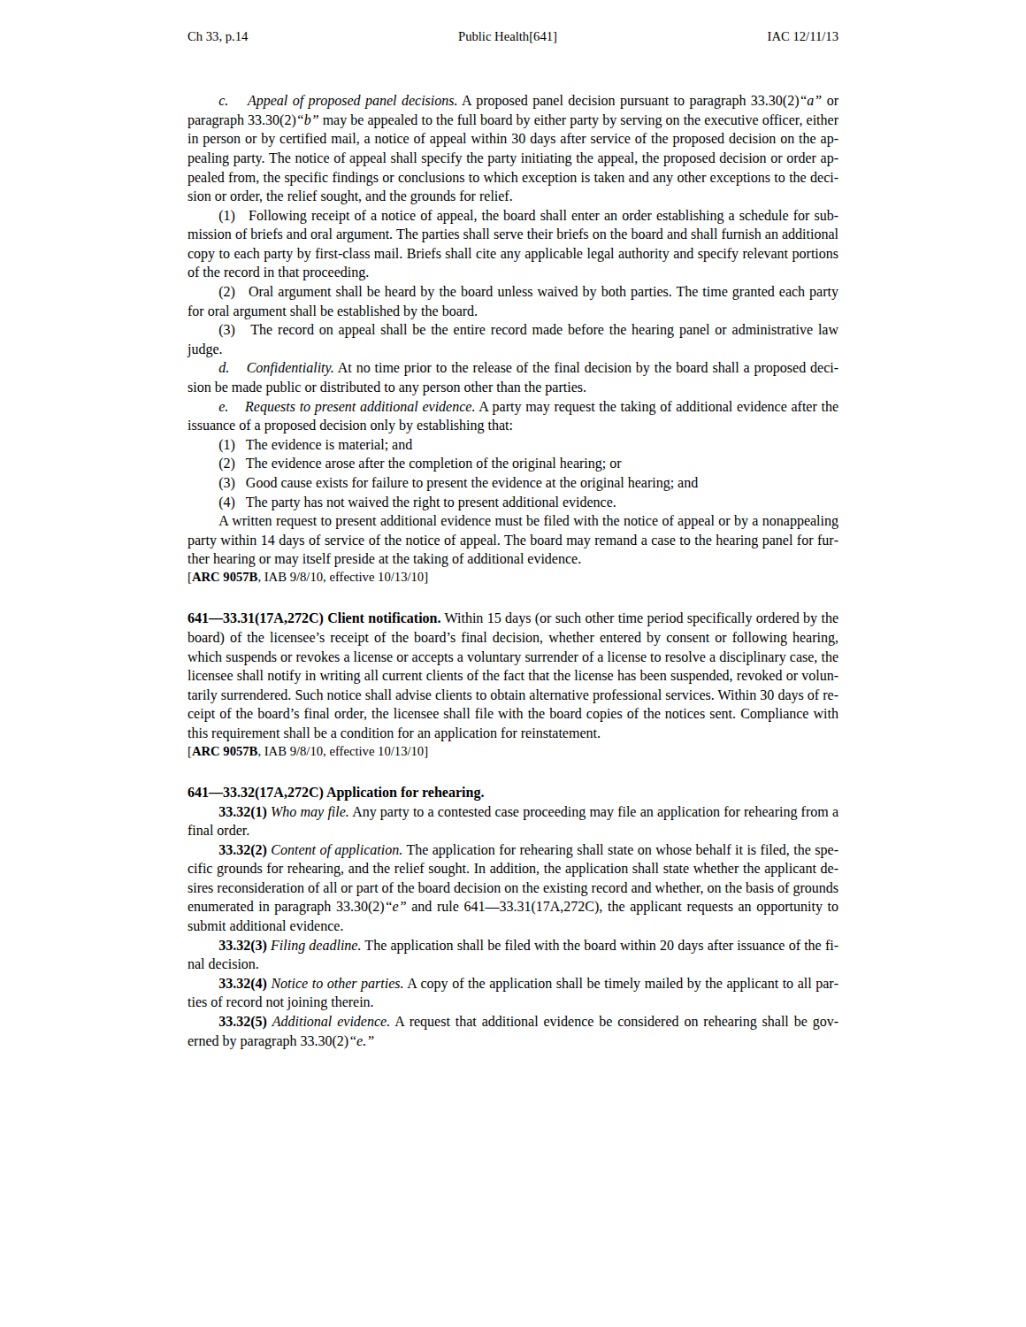Ch 33, p.14 Public Health[641] IAC 12/11/13
c. Appeal of proposed panel decisions. A proposed panel decision pursuant to paragraph 33.30(2)“a” or paragraph 33.30(2)“b” may be appealed to the full board by either party by serving on the executive officer, either in person or by certified mail, a notice of appeal within 30 days after service of the proposed decision on the appealing party. The notice of appeal shall specify the party initiating the appeal, the proposed decision or order appealed from, the specific findings or conclusions to which exception is taken and any other exceptions to the decision or order, the relief sought, and the grounds for relief.
(1) Following receipt of a notice of appeal, the board shall enter an order establishing a schedule for submission of briefs and oral argument. The parties shall serve their briefs on the board and shall furnish an additional copy to each party by first-class mail. Briefs shall cite any applicable legal authority and specify relevant portions of the record in that proceeding.
(2) Oral argument shall be heard by the board unless waived by both parties. The time granted each party for oral argument shall be established by the board.
(3) The record on appeal shall be the entire record made before the hearing panel or administrative law judge.
d. Confidentiality. At no time prior to the release of the final decision by the board shall a proposed decision be made public or distributed to any person other than the parties.
e. Requests to present additional evidence. A party may request the taking of additional evidence after the issuance of a proposed decision only by establishing that:
(1) The evidence is material; and
(2) The evidence arose after the completion of the original hearing; or
(3) Good cause exists for failure to present the evidence at the original hearing; and
(4) The party has not waived the right to present additional evidence.
A written request to present additional evidence must be filed with the notice of appeal or by a nonappealing party within 14 days of service of the notice of appeal. The board may remand a case to the hearing panel for further hearing or may itself preside at the taking of additional evidence.
[ARC 9057B, IAB 9/8/10, effective 10/13/10]
641—33.31(17A,272C) Client notification. Within 15 days (or such other time period specifically ordered by the board) of the licensee’s receipt of the board’s final decision, whether entered by consent or following hearing, which suspends or revokes a license or accepts a voluntary surrender of a license to resolve a disciplinary case, the licensee shall notify in writing all current clients of the fact that the license has been suspended, revoked or voluntarily surrendered. Such notice shall advise clients to obtain alternative professional services. Within 30 days of receipt of the board’s final order, the licensee shall file with the board copies of the notices sent. Compliance with this requirement shall be a condition for an application for reinstatement.
[ARC 9057B, IAB 9/8/10, effective 10/13/10]
641—33.32(17A,272C) Application for rehearing.
33.32(1) Who may file. Any party to a contested case proceeding may file an application for rehearing from a final order.
33.32(2) Content of application. The application for rehearing shall state on whose behalf it is filed, the specific grounds for rehearing, and the relief sought. In addition, the application shall state whether the applicant desires reconsideration of all or part of the board decision on the existing record and whether, on the basis of grounds enumerated in paragraph 33.30(2)“e” and rule 641—33.31(17A,272C), the applicant requests an opportunity to submit additional evidence.
33.32(3) Filing deadline. The application shall be filed with the board within 20 days after issuance of the final decision.
33.32(4) Notice to other parties. A copy of the application shall be timely mailed by the applicant to all parties of record not joining therein.
33.32(5) Additional evidence. A request that additional evidence be considered on rehearing shall be governed by paragraph 33.30(2)“e.”